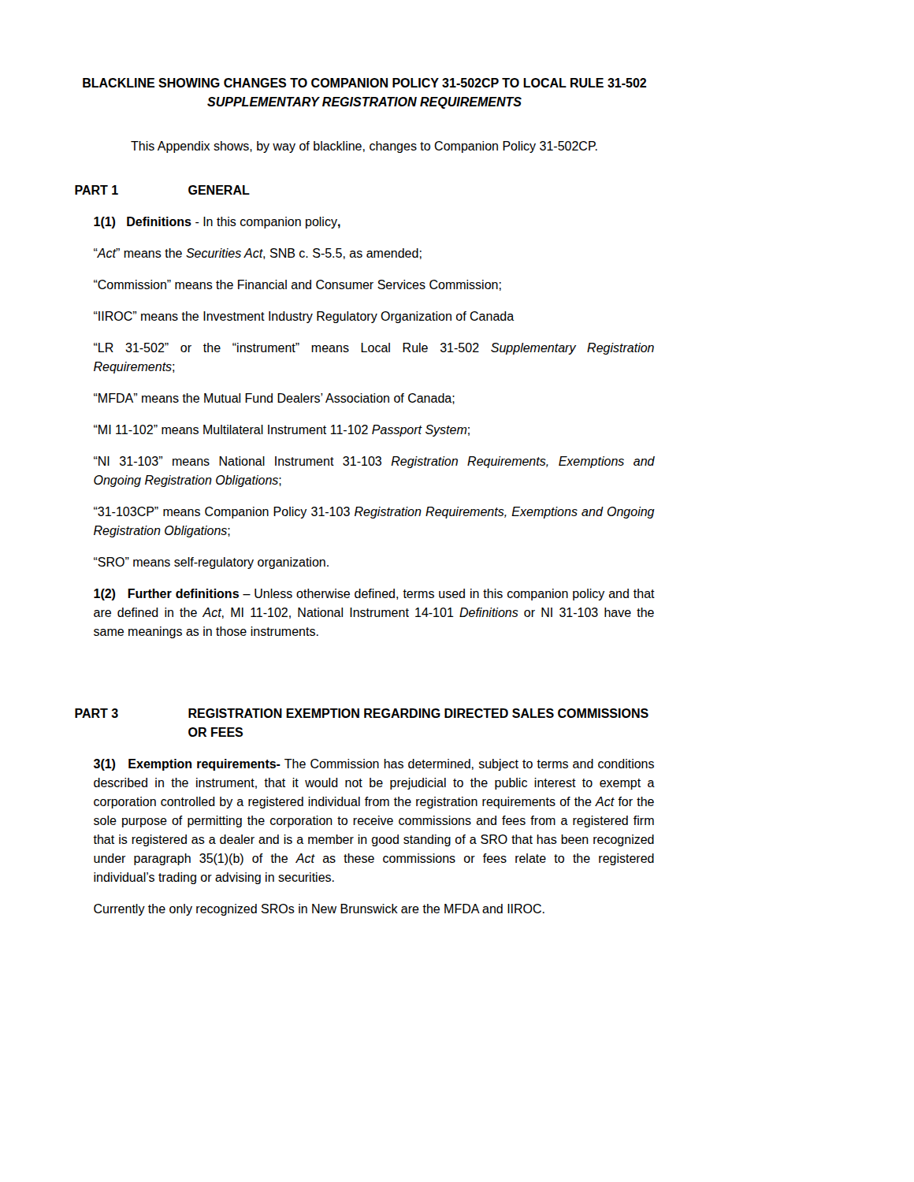BLACKLINE SHOWING CHANGES TO COMPANION POLICY 31-502CP TO LOCAL RULE 31-502
SUPPLEMENTARY REGISTRATION REQUIREMENTS
This Appendix shows, by way of blackline, changes to Companion Policy 31-502CP.
PART 1 GENERAL
1(1) Definitions - In this companion policy,
“Act” means the Securities Act, SNB c. S-5.5, as amended;
“Commission” means the Financial and Consumer Services Commission;
“IIROC” means the Investment Industry Regulatory Organization of Canada
“LR 31-502” or the “instrument” means Local Rule 31-502 Supplementary Registration Requirements;
“MFDA” means the Mutual Fund Dealers’ Association of Canada;
“MI 11-102” means Multilateral Instrument 11-102 Passport System;
“NI 31-103” means National Instrument 31-103 Registration Requirements, Exemptions and Ongoing Registration Obligations;
“31-103CP” means Companion Policy 31-103 Registration Requirements, Exemptions and Ongoing Registration Obligations;
“SRO” means self-regulatory organization.
1(2) Further definitions – Unless otherwise defined, terms used in this companion policy and that are defined in the Act, MI 11-102, National Instrument 14-101 Definitions or NI 31-103 have the same meanings as in those instruments.
PART 3 REGISTRATION EXEMPTION REGARDING DIRECTED SALES COMMISSIONS OR FEES
3(1) Exemption requirements- The Commission has determined, subject to terms and conditions described in the instrument, that it would not be prejudicial to the public interest to exempt a corporation controlled by a registered individual from the registration requirements of the Act for the sole purpose of permitting the corporation to receive commissions and fees from a registered firm that is registered as a dealer and is a member in good standing of a SRO that has been recognized under paragraph 35(1)(b) of the Act as these commissions or fees relate to the registered individual’s trading or advising in securities.
Currently the only recognized SROs in New Brunswick are the MFDA and IIROC.